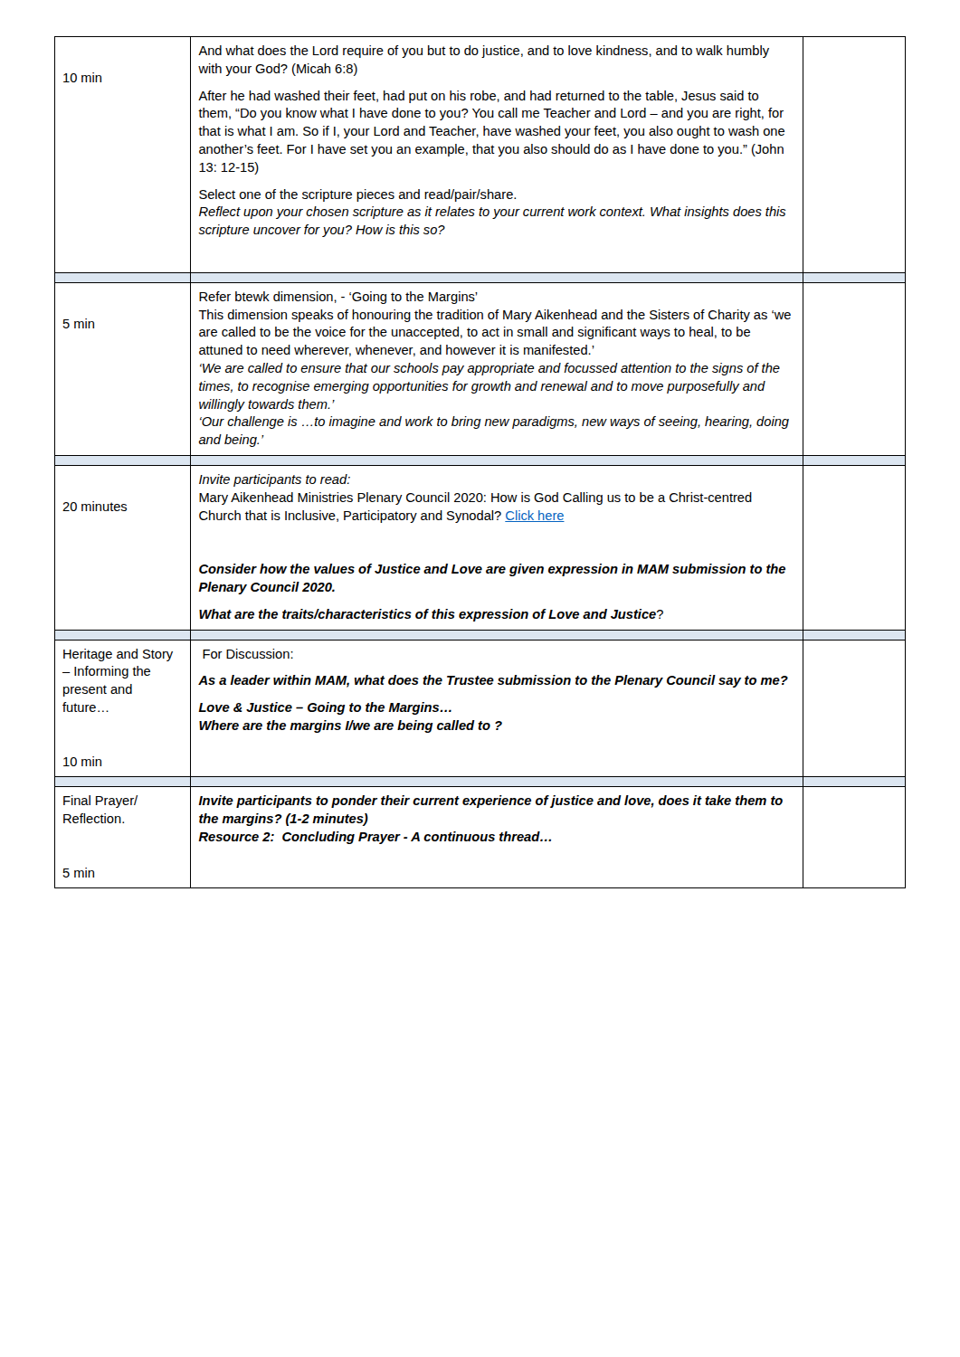| 10 min | And what does the Lord require of you but to do justice, and to love kindness, and to walk humbly with your God? (Micah 6:8) After he had washed their feet, had put on his robe, and had returned to the table, Jesus said to them, “Do you know what I have done to you? You call me Teacher and Lord – and you are right, for that is what I am. So if I, your Lord and Teacher, have washed your feet, you also ought to wash one another’s feet. For I have set you an example, that you also should do as I have done to you.” (John 13: 12-15) Select one of the scripture pieces and read/pair/share. Reflect upon your chosen scripture as it relates to your current work context. What insights does this scripture uncover for you? How is this so? | |
| 5 min | Refer btewk dimension, - ‘Going to the Margins’ This dimension speaks of honouring the tradition of Mary Aikenhead and the Sisters of Charity as ‘we are called to be the voice for the unaccepted, to act in small and significant ways to heal, to be attuned to need wherever, whenever, and however it is manifested.’ ‘We are called to ensure that our schools pay appropriate and focussed attention to the signs of the times, to recognise emerging opportunities for growth and renewal and to move purposefully and willingly towards them.’ ‘Our challenge is …to imagine and work to bring new paradigms, new ways of seeing, hearing, doing and being.’ | |
| 20 minutes | Invite participants to read: Mary Aikenhead Ministries Plenary Council 2020: How is God Calling us to be a Christ-centred Church that is Inclusive, Participatory and Synodal? Click here Consider how the values of Justice and Love are given expression in MAM submission to the Plenary Council 2020. What are the traits/characteristics of this expression of Love and Justice ? | |
| Heritage and Story – Informing the present and future… 10 min | For Discussion: As a leader within MAM, what does the Trustee submission to the Plenary Council say to me? Love & Justice – Going to the Margins… Where are the margins I/we are being called to ? | |
| Final Prayer/ Reflection. 5 min | Invite participants to ponder their current experience of justice and love, does it take them to the margins? (1-2 minutes) Resource 2: Concluding Prayer - A continuous thread… | |